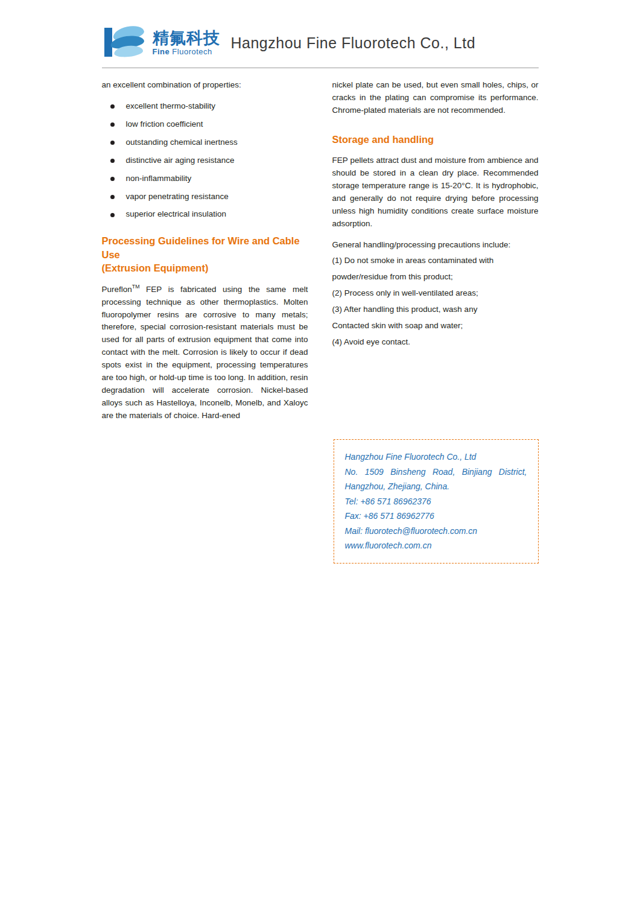精氟科技
Fine Fluorotech
Hangzhou Fine Fluorotech Co., Ltd
an excellent combination of properties:
excellent thermo-stability
low friction coefficient
outstanding chemical inertness
distinctive air aging resistance
non-inflammability
vapor penetrating resistance
superior electrical insulation
Processing Guidelines for Wire and Cable Use
(Extrusion Equipment)
PureflonTM FEP is fabricated using the same melt processing technique as other thermoplastics. Molten fluoropolymer resins are corrosive to many metals; therefore, special corrosion-resistant materials must be used for all parts of extrusion equipment that come into contact with the melt. Corrosion is likely to occur if dead spots exist in the equipment, processing temperatures are too high, or hold-up time is too long. In addition, resin degradation will accelerate corrosion. Nickel-based alloys such as Hastelloya, Inconelb, Monelb, and Xaloyc are the materials of choice. Hard-ened
nickel plate can be used, but even small holes, chips, or cracks in the plating can compromise its performance. Chrome-plated materials are not recommended.
Storage and handling
FEP pellets attract dust and moisture from ambience and should be stored in a clean dry place. Recommended storage temperature range is 15-20°C. It is hydrophobic, and generally do not require drying before processing unless high humidity conditions create surface moisture adsorption.
General handling/processing precautions include:
(1) Do not smoke in areas contaminated with
powder/residue from this product;
(2) Process only in well-ventilated areas;
(3) After handling this product, wash any
Contacted skin with soap and water;
(4) Avoid eye contact.
Hangzhou Fine Fluorotech Co., Ltd
No. 1509 Binsheng Road, Binjiang District, Hangzhou, Zhejiang, China.
Tel: +86 571 86962376
Fax: +86 571 86962776
Mail: fluorotech@fluorotech.com.cn
www.fluorotech.com.cn